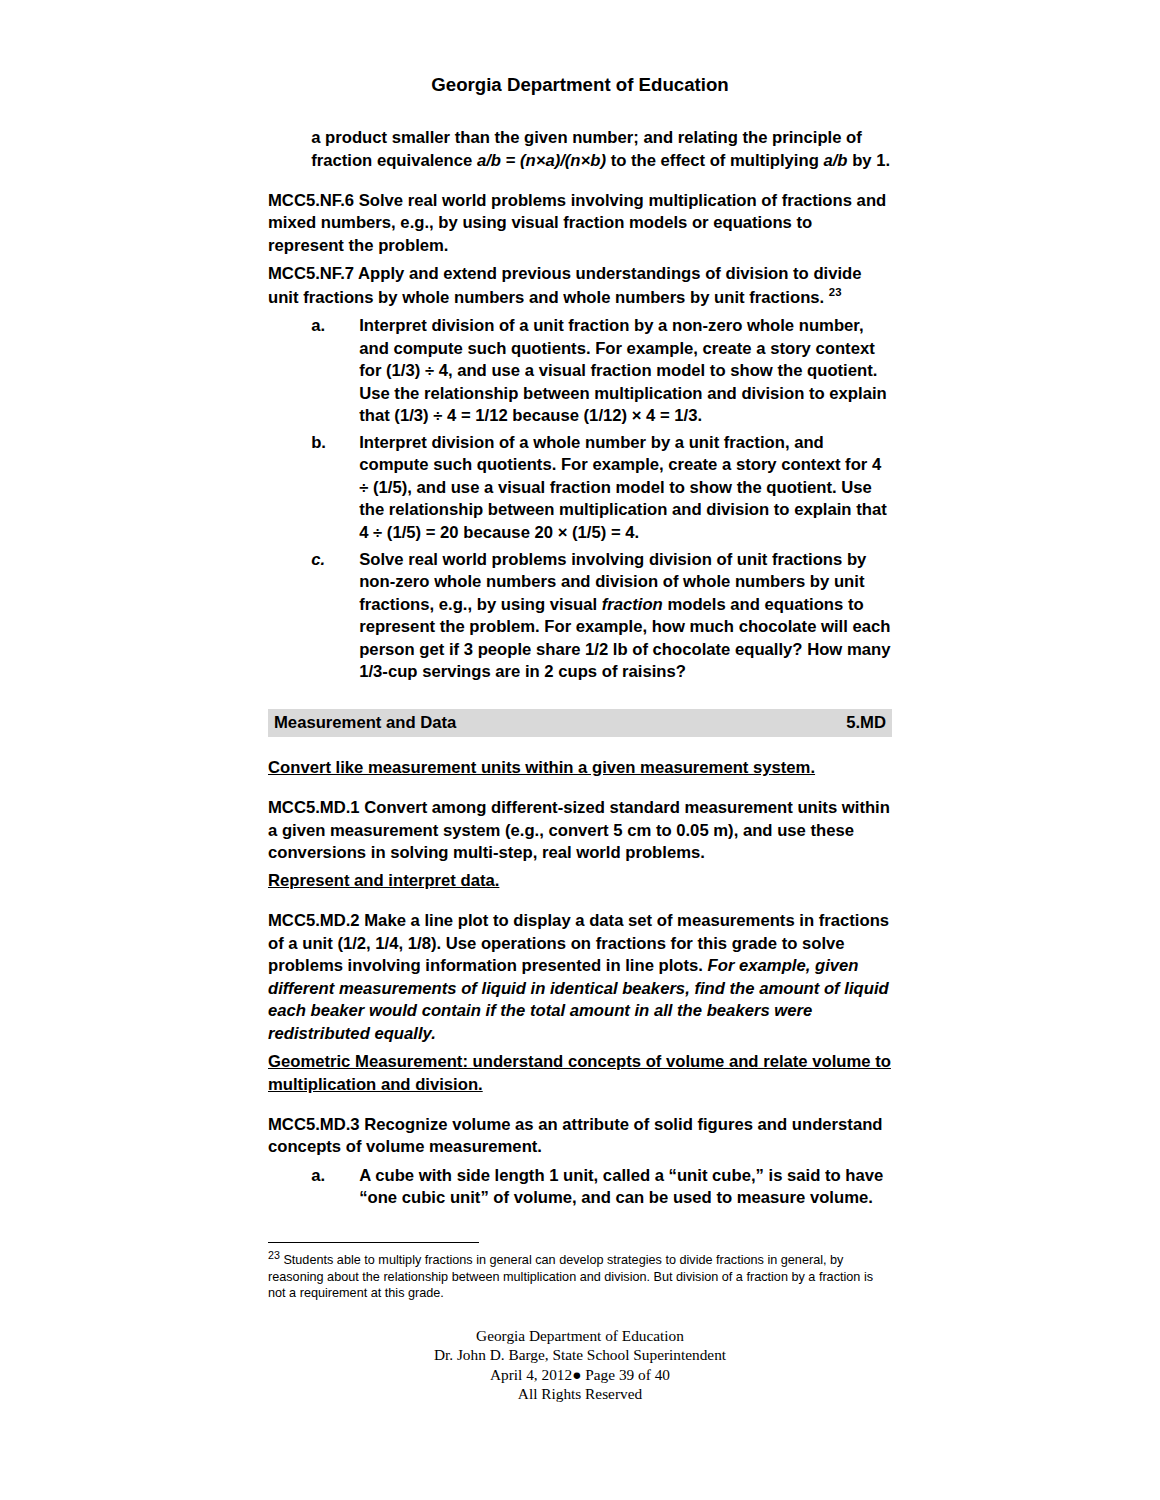Georgia Department of Education
a product smaller than the given number; and relating the principle of fraction equivalence a/b = (n×a)/(n×b) to the effect of multiplying a/b by 1.
MCC5.NF.6 Solve real world problems involving multiplication of fractions and mixed numbers, e.g., by using visual fraction models or equations to represent the problem.
MCC5.NF.7 Apply and extend previous understandings of division to divide unit fractions by whole numbers and whole numbers by unit fractions. 23
a. Interpret division of a unit fraction by a non-zero whole number, and compute such quotients. For example, create a story context for (1/3) ÷ 4, and use a visual fraction model to show the quotient. Use the relationship between multiplication and division to explain that (1/3) ÷ 4 = 1/12 because (1/12) × 4 = 1/3.
b. Interpret division of a whole number by a unit fraction, and compute such quotients. For example, create a story context for 4 ÷ (1/5), and use a visual fraction model to show the quotient. Use the relationship between multiplication and division to explain that 4 ÷ (1/5) = 20 because 20 × (1/5) = 4.
c. Solve real world problems involving division of unit fractions by non-zero whole numbers and division of whole numbers by unit fractions, e.g., by using visual fraction models and equations to represent the problem. For example, how much chocolate will each person get if 3 people share 1/2 lb of chocolate equally? How many 1/3-cup servings are in 2 cups of raisins?
Measurement and Data 5.MD
Convert like measurement units within a given measurement system.
MCC5.MD.1 Convert among different-sized standard measurement units within a given measurement system (e.g., convert 5 cm to 0.05 m), and use these conversions in solving multi-step, real world problems.
Represent and interpret data.
MCC5.MD.2 Make a line plot to display a data set of measurements in fractions of a unit (1/2, 1/4, 1/8). Use operations on fractions for this grade to solve problems involving information presented in line plots. For example, given different measurements of liquid in identical beakers, find the amount of liquid each beaker would contain if the total amount in all the beakers were redistributed equally.
Geometric Measurement: understand concepts of volume and relate volume to multiplication and division.
MCC5.MD.3 Recognize volume as an attribute of solid figures and understand concepts of volume measurement.
a. A cube with side length 1 unit, called a “unit cube,” is said to have “one cubic unit” of volume, and can be used to measure volume.
23 Students able to multiply fractions in general can develop strategies to divide fractions in general, by reasoning about the relationship between multiplication and division. But division of a fraction by a fraction is not a requirement at this grade.
Georgia Department of Education
Dr. John D. Barge, State School Superintendent
April 4, 2012● Page 39 of 40
All Rights Reserved